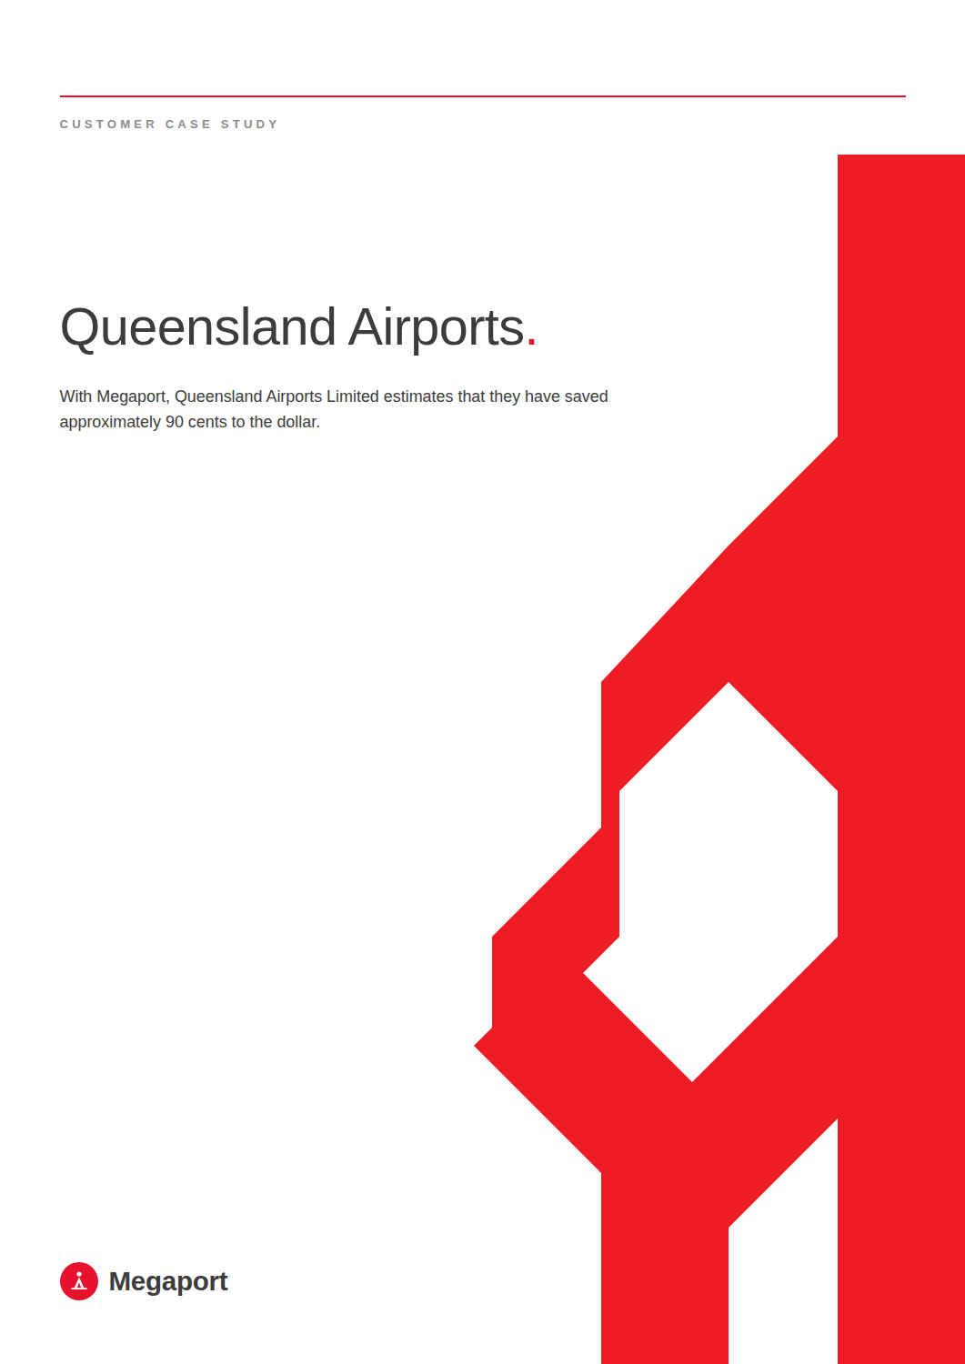Customer Case Study
Queensland Airports.
With Megaport, Queensland Airports Limited estimates that they have saved approximately 90 cents to the dollar.
Megaport